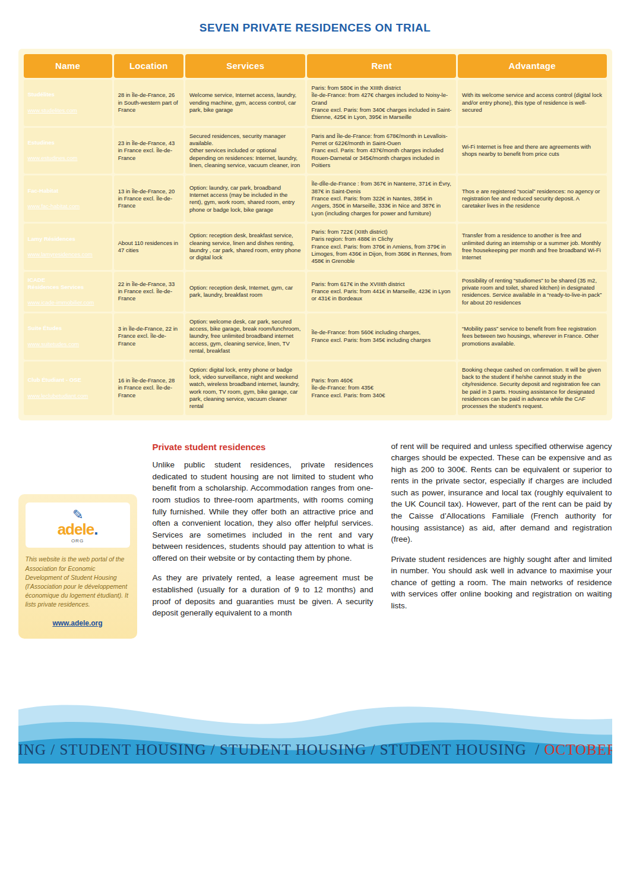SEVEN PRIVATE RESIDENCES ON TRIAL
| Name | Location | Services | Rent | Advantage |
| --- | --- | --- | --- | --- |
| Studélites www.studelites.com | 28 in Île-de-France, 26 in South-western part of France | Welcome service, Internet access, laundry, vending machine, gym, access control, car park, bike garage | Paris: from 580€ in the XIIIth district Île-de-France: from 427€ charges included to Noisy-le-Grand France excl. Paris: from 340€ charges included in Saint-Étienne, 425€ in Lyon, 395€ in Marseille | With its welcome service and access control (digital lock and/or entry phone), this type of residence is well-secured |
| Estudines www.estudines.com | 23 in Île-de-France, 43 in France excl. Île-de-France | Secured residences, security manager available. Other services included or optional depending on residences: Internet, laundry, linen, cleaning service, vacuum cleaner, iron | Paris and Île-de-France: from 678€/month in Levallois-Perret or 622€/month in Saint-Ouen Franc excl. Paris: from 437€/month charges included Rouen-Darnetal or 345€/month charges included in Poitiers | Wi-Fi Internet is free and there are agreements with shops nearby to benefit from price cuts |
| Fac-Habitat www.fac-habitat.com | 13 in Île-de-France, 20 in France excl. Île-de-France | Option: laundry, car park, broadband Internet access (may be included in the rent), gym, work room, shared room, entry phone or badge lock, bike garage | Île-dÎle-de-France : from 367€ in Nanterre, 371€ in Évry, 387€ in Saint-Denis France excl. Paris: from 322€ in Nantes, 385€ in Angers, 350€ in Marseille, 333€ in Nice and 387€ in Lyon (including charges for power and furniture) | Thos e are registered “social” residences: no agency or registration fee and reduced security deposit. A caretaker lives in the residence |
| Lamy Résidences www.lamyresidences.com | About 110 residences in 47 cities | Option: reception desk, breakfast service, cleaning service, linen and dishes renting, laundry , car park, shared room, entry phone or digital lock | Paris: from 722€ (XIIth district) Paris region: from 488€ in Clichy France excl. Paris: from 376€ in Amiens, from 379€ in Limoges, from 436€ in Dijon, from 368€ in Rennes, from 458€ in Grenoble | Transfer from a residence to another is free and unlimited during an internship or a summer job. Monthly free housekeeping per month and free broadband Wi-Fi Internet |
| ICADE Résidences Services www.icade-immobilier.com | 22 in Île-de-France, 33 in France excl. Île-de-France | Option: reception desk, Internet, gym, car park, laundry, breakfast room | Paris: from 617€ in the XVIIIth district France excl. Paris: from 441€ in Marseille, 423€ in Lyon or 431€ in Bordeaux | Possibility of renting “studiomes” to be shared (35 m2, private room and toilet, shared kitchen) in designated residences. Service available in a “ready-to-live-in pack” for about 20 residences |
| Suite Études www.suitetudes.com | 3 in Île-de-France, 22 in France excl. Île-de-France | Option: welcome desk, car park, secured access, bike garage, break room/lunchroom, laundry, free unlimited broadband internet access, gym, cleaning service, linen, TV rental, breakfast | Île-de-France: from 560€ including charges, France excl. Paris: from 345€ including charges | “Mobility pass” service to benefit from free registration fees between two housings, wherever in France. Other promotions available. |
| Club Étudiant - OSE www.leclubetudiant.com | 16 in Île-de-France, 28 in France excl. Île-de-France | Option: digital lock, entry phone or badge lock, video surveillance, night and weekend watch, wireless broadband internet, laundry, work room, TV room, gym, bike garage, car park, cleaning service, vacuum cleaner rental | Paris: from 460€ Île-de-France: from 435€ France excl. Paris: from 340€ | Booking cheque cashed on confirmation. It will be given back to the student if he/she cannot study in the city/residence. Security deposit and registration fee can be paid in 3 parts. Housing assistance for designated residences can be paid in advance while the CAF processes the student’s request. |
✎
adele.
ORG
This website is the web portal of the Association for Economic Development of Student Housing (l’Association pour le développement économique du logement étudiant). It lists private residences.
www.adele.org
Private student residences
Unlike public student residences, private residences dedicated to student housing are not limited to student who benefit from a scholarship. Accommodation ranges from one-room studios to three-room apartments, with rooms coming fully furnished. While they offer both an attractive price and often a convenient location, they also offer helpful services. Services are sometimes included in the rent and vary between residences, students should pay attention to what is offered on their website or by contacting them by phone.
As they are privately rented, a lease agreement must be established (usually for a duration of 9 to 12 months) and proof of deposits and guaranties must be given. A security deposit generally equivalent to a month
of rent will be required and unless specified otherwise agency charges should be expected. These can be expensive and as high as 200 to 300€. Rents can be equivalent or superior to rents in the private sector, especially if charges are included such as power, insurance and local tax (roughly equivalent to the UK Council tax). However, part of the rent can be paid by the Caisse d’Allocations Familiale (French authority for housing assistance) as aid, after demand and registration (free).
Private student residences are highly sought after and limited in number. You should ask well in advance to maximise your chance of getting a room. The main networks of residence with services offer online booking and registration on waiting lists.
ING / STUDENT HOUSING / STUDENT HOUSING / STUDENT HOUSING / OCTOBER 2011